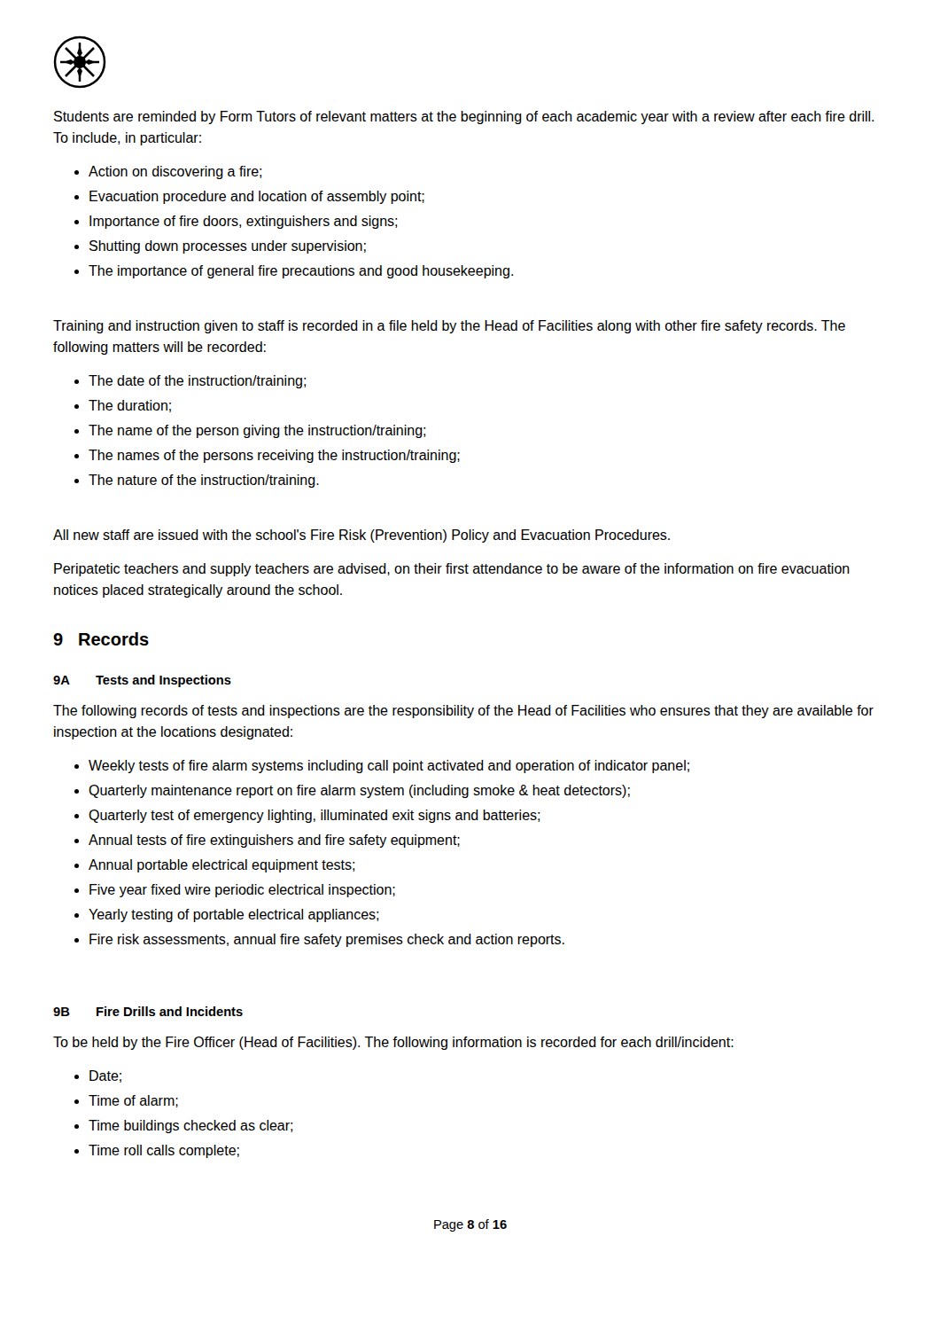Students are reminded by Form Tutors of relevant matters at the beginning of each academic year with a review after each fire drill. To include, in particular:
Action on discovering a fire;
Evacuation procedure and location of assembly point;
Importance of fire doors, extinguishers and signs;
Shutting down processes under supervision;
The importance of general fire precautions and good housekeeping.
Training and instruction given to staff is recorded in a file held by the Head of Facilities along with other fire safety records. The following matters will be recorded:
The date of the instruction/training;
The duration;
The name of the person giving the instruction/training;
The names of the persons receiving the instruction/training;
The nature of the instruction/training.
All new staff are issued with the school's Fire Risk (Prevention) Policy and Evacuation Procedures.
Peripatetic teachers and supply teachers are advised, on their first attendance to be aware of the information on fire evacuation notices placed strategically around the school.
9 Records
9ATests and Inspections
The following records of tests and inspections are the responsibility of the Head of Facilities who ensures that they are available for inspection at the locations designated:
Weekly tests of fire alarm systems including call point activated and operation of indicator panel;
Quarterly maintenance report on fire alarm system (including smoke & heat detectors);
Quarterly test of emergency lighting, illuminated exit signs and batteries;
Annual tests of fire extinguishers and fire safety equipment;
Annual portable electrical equipment tests;
Five year fixed wire periodic electrical inspection;
Yearly testing of portable electrical appliances;
Fire risk assessments, annual fire safety premises check and action reports.
9BFire Drills and Incidents
To be held by the Fire Officer (Head of Facilities). The following information is recorded for each drill/incident:
Date;
Time of alarm;
Time buildings checked as clear;
Time roll calls complete;
Page 8 of 16